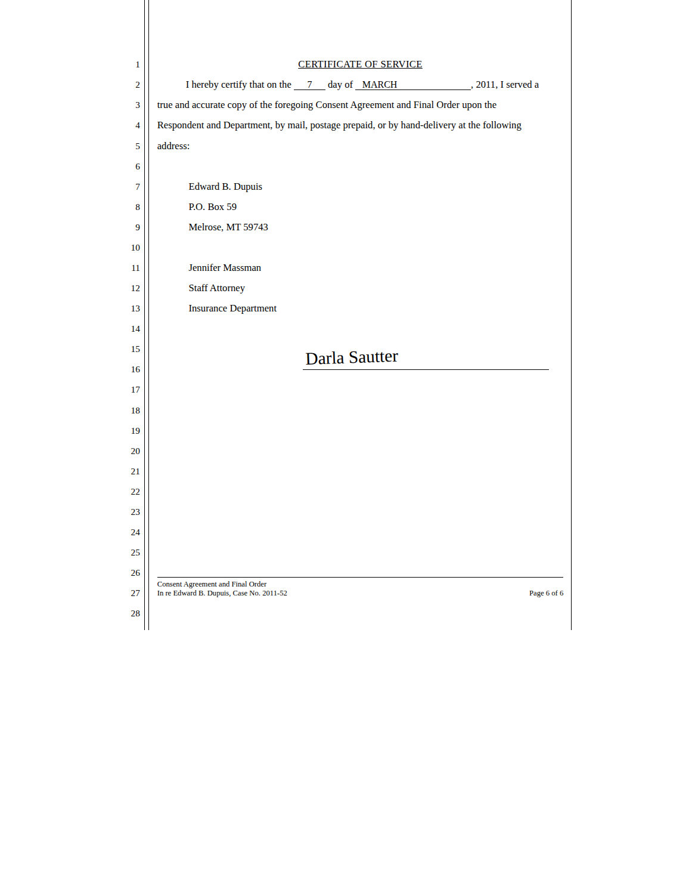1
2
3
4
5
6
7
8
9
10
11
12
13
14
15
16
17
18
19
20
21
22
23
24
25
26
27
28
CERTIFICATE OF SERVICE
I hereby certify that on the 7 day of MARCH, 2011, I served a
true and accurate copy of the foregoing Consent Agreement and Final Order upon the
Respondent and Department, by mail, postage prepaid, or by hand-delivery at the following
address:
Edward B. Dupuis
P.O. Box 59
Melrose, MT 59743
Jennifer Massman
Staff Attorney
Insurance Department
Darla Sautter
Consent Agreement and Final Order
In re Edward B. Dupuis, Case No. 2011-52
Page 6 of 6